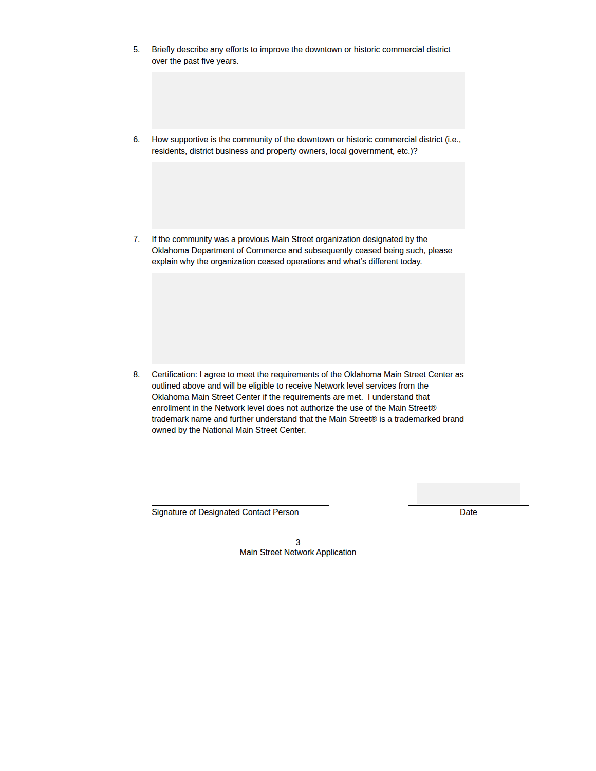Briefly describe any efforts to improve the downtown or historic commercial district over the past five years.
How supportive is the community of the downtown or historic commercial district (i.e., residents, district business and property owners, local government, etc.)?
If the community was a previous Main Street organization designated by the Oklahoma Department of Commerce and subsequently ceased being such, please explain why the organization ceased operations and what’s different today.
Certification: I agree to meet the requirements of the Oklahoma Main Street Center as outlined above and will be eligible to receive Network level services from the Oklahoma Main Street Center if the requirements are met. I understand that enrollment in the Network level does not authorize the use of the Main Street® trademark name and further understand that the Main Street® is a trademarked brand owned by the National Main Street Center.
Signature of Designated Contact Person
Date
3 Main Street Network Application